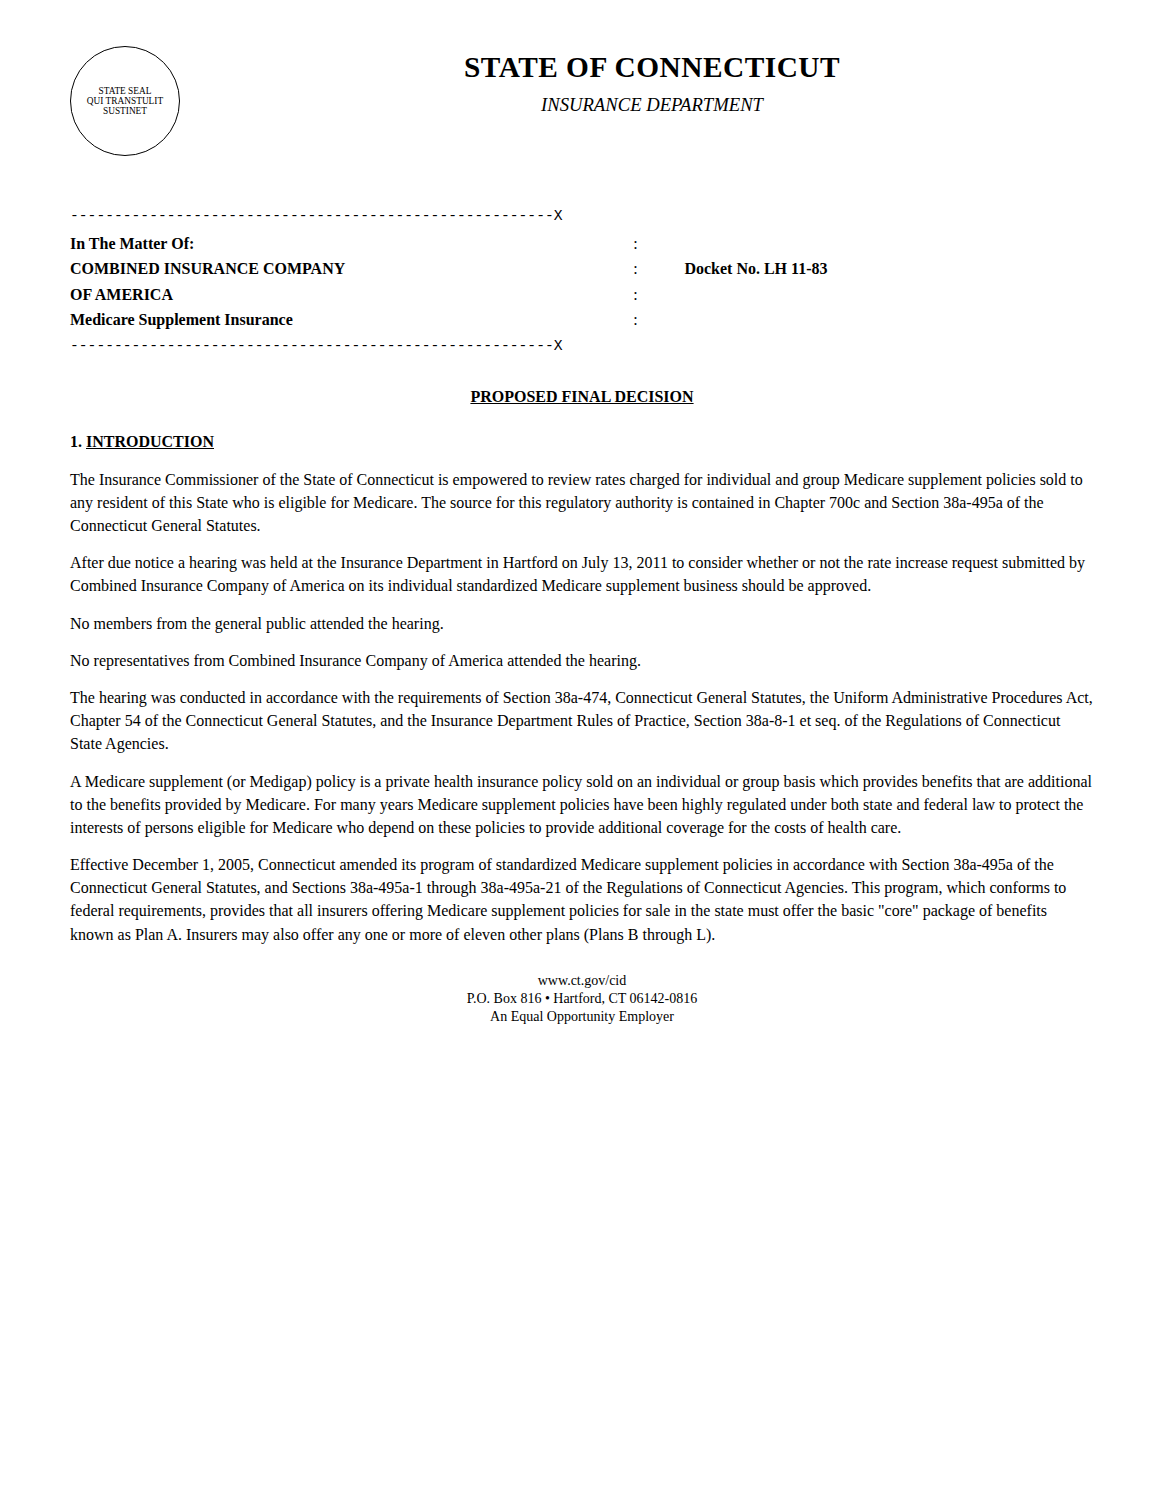STATE SEAL
QUI TRANSTULIT SUSTINET
STATE OF CONNECTICUT
INSURANCE DEPARTMENT
-------------------------------------------------------X
| In The Matter Of: | : | |
| COMBINED INSURANCE COMPANY | : | Docket No. LH 11-83 |
| OF AMERICA | : | |
| Medicare Supplement Insurance | : | |
-------------------------------------------------------X
PROPOSED FINAL DECISION
1. INTRODUCTION
The Insurance Commissioner of the State of Connecticut is empowered to review rates charged for individual and group Medicare supplement policies sold to any resident of this State who is eligible for Medicare. The source for this regulatory authority is contained in Chapter 700c and Section 38a-495a of the Connecticut General Statutes.
After due notice a hearing was held at the Insurance Department in Hartford on July 13, 2011 to consider whether or not the rate increase request submitted by Combined Insurance Company of America on its individual standardized Medicare supplement business should be approved.
No members from the general public attended the hearing.
No representatives from Combined Insurance Company of America attended the hearing.
The hearing was conducted in accordance with the requirements of Section 38a-474, Connecticut General Statutes, the Uniform Administrative Procedures Act, Chapter 54 of the Connecticut General Statutes, and the Insurance Department Rules of Practice, Section 38a-8-1 et seq. of the Regulations of Connecticut State Agencies.
A Medicare supplement (or Medigap) policy is a private health insurance policy sold on an individual or group basis which provides benefits that are additional to the benefits provided by Medicare. For many years Medicare supplement policies have been highly regulated under both state and federal law to protect the interests of persons eligible for Medicare who depend on these policies to provide additional coverage for the costs of health care.
Effective December 1, 2005, Connecticut amended its program of standardized Medicare supplement policies in accordance with Section 38a-495a of the Connecticut General Statutes, and Sections 38a-495a-1 through 38a-495a-21 of the Regulations of Connecticut Agencies. This program, which conforms to federal requirements, provides that all insurers offering Medicare supplement policies for sale in the state must offer the basic "core" package of benefits known as Plan A. Insurers may also offer any one or more of eleven other plans (Plans B through L).
www.ct.gov/cid
P.O. Box 816 • Hartford, CT 06142-0816
An Equal Opportunity Employer